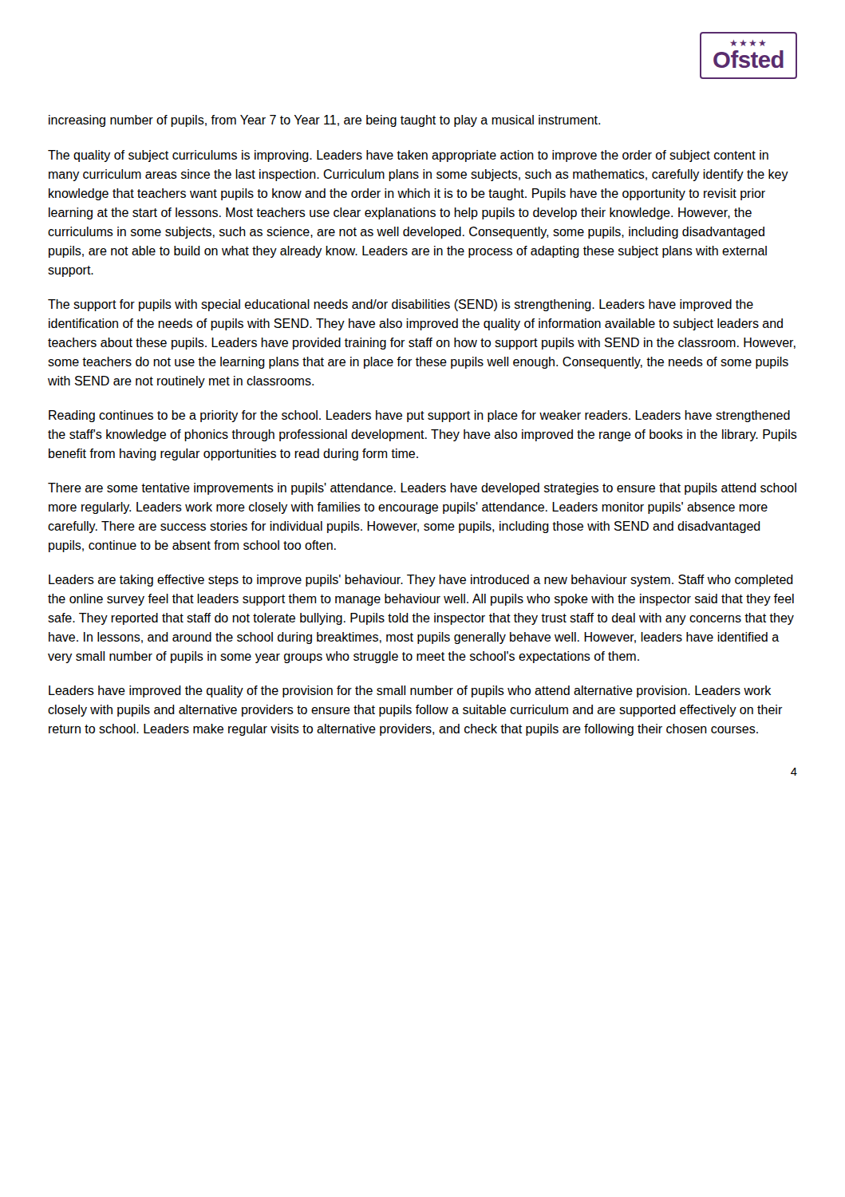★★★★
Ofsted
increasing number of pupils, from Year 7 to Year 11, are being taught to play a musical instrument.
The quality of subject curriculums is improving. Leaders have taken appropriate action to improve the order of subject content in many curriculum areas since the last inspection. Curriculum plans in some subjects, such as mathematics, carefully identify the key knowledge that teachers want pupils to know and the order in which it is to be taught. Pupils have the opportunity to revisit prior learning at the start of lessons. Most teachers use clear explanations to help pupils to develop their knowledge. However, the curriculums in some subjects, such as science, are not as well developed. Consequently, some pupils, including disadvantaged pupils, are not able to build on what they already know. Leaders are in the process of adapting these subject plans with external support.
The support for pupils with special educational needs and/or disabilities (SEND) is strengthening. Leaders have improved the identification of the needs of pupils with SEND. They have also improved the quality of information available to subject leaders and teachers about these pupils. Leaders have provided training for staff on how to support pupils with SEND in the classroom. However, some teachers do not use the learning plans that are in place for these pupils well enough. Consequently, the needs of some pupils with SEND are not routinely met in classrooms.
Reading continues to be a priority for the school. Leaders have put support in place for weaker readers. Leaders have strengthened the staff's knowledge of phonics through professional development. They have also improved the range of books in the library. Pupils benefit from having regular opportunities to read during form time.
There are some tentative improvements in pupils' attendance. Leaders have developed strategies to ensure that pupils attend school more regularly. Leaders work more closely with families to encourage pupils' attendance. Leaders monitor pupils' absence more carefully. There are success stories for individual pupils. However, some pupils, including those with SEND and disadvantaged pupils, continue to be absent from school too often.
Leaders are taking effective steps to improve pupils' behaviour. They have introduced a new behaviour system. Staff who completed the online survey feel that leaders support them to manage behaviour well. All pupils who spoke with the inspector said that they feel safe. They reported that staff do not tolerate bullying. Pupils told the inspector that they trust staff to deal with any concerns that they have. In lessons, and around the school during breaktimes, most pupils generally behave well. However, leaders have identified a very small number of pupils in some year groups who struggle to meet the school's expectations of them.
Leaders have improved the quality of the provision for the small number of pupils who attend alternative provision. Leaders work closely with pupils and alternative providers to ensure that pupils follow a suitable curriculum and are supported effectively on their return to school. Leaders make regular visits to alternative providers, and check that pupils are following their chosen courses.
4